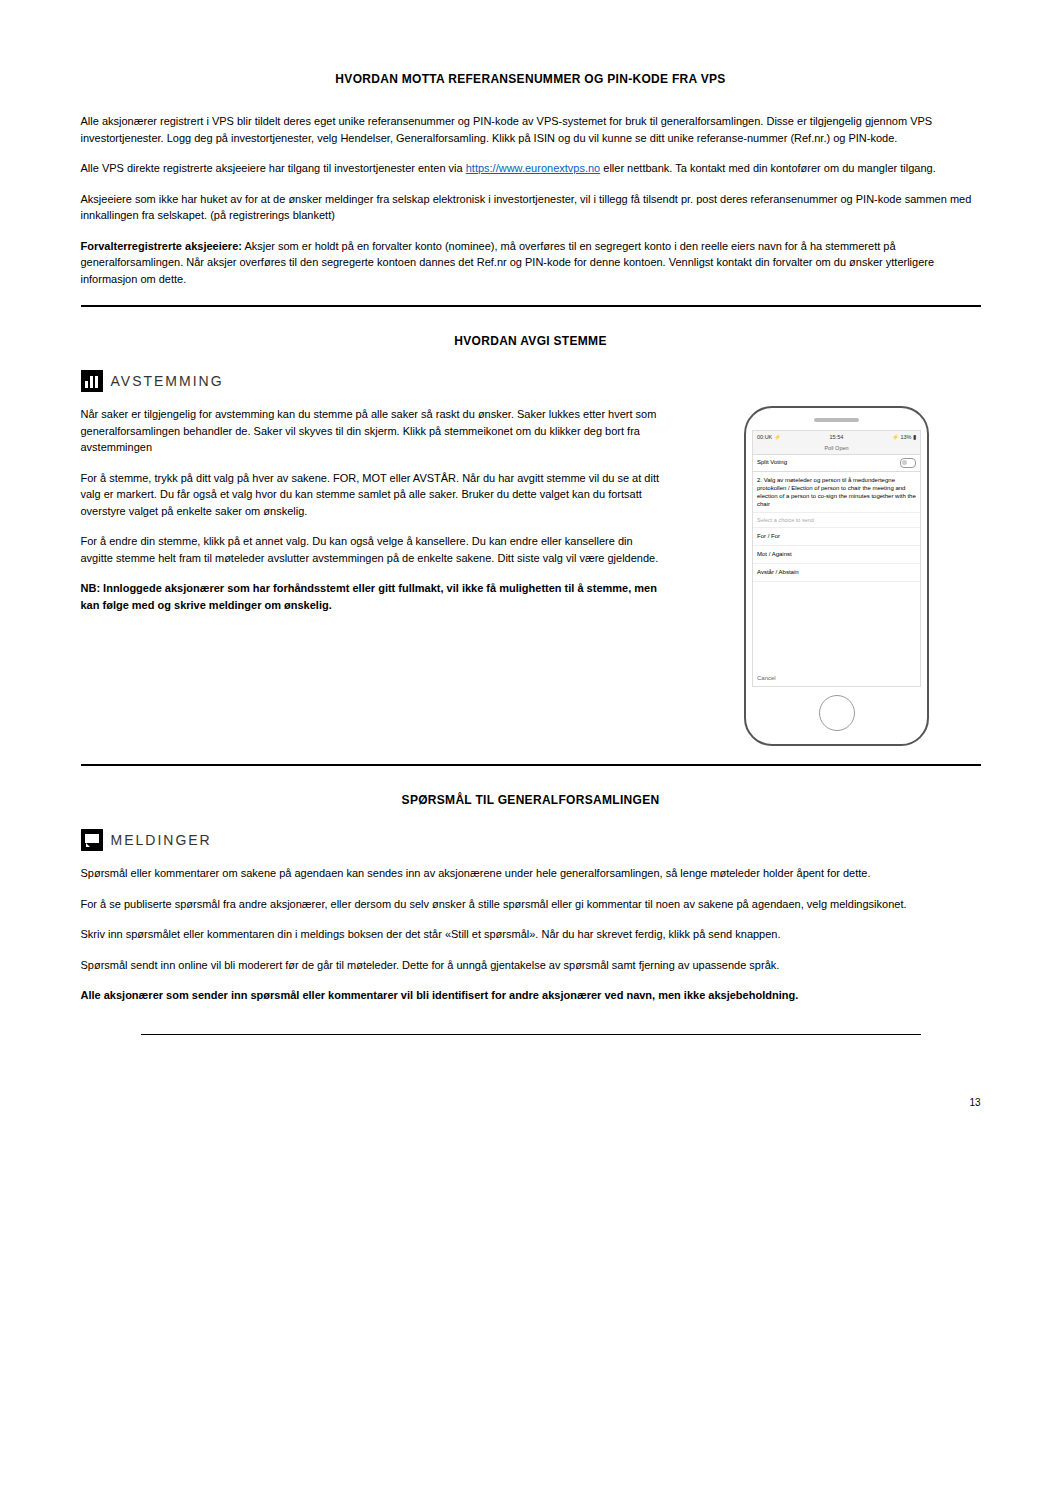HVORDAN MOTTA REFERANSENUMMER OG PIN-KODE FRA VPS
Alle aksjonærer registrert i VPS blir tildelt deres eget unike referansenummer og PIN-kode av VPS-systemet for bruk til generalforsamlingen. Disse er tilgjengelig gjennom VPS investortjenester. Logg deg på investortjenester, velg Hendelser, Generalforsamling. Klikk på ISIN og du vil kunne se ditt unike referanse-nummer (Ref.nr.) og PIN-kode.
Alle VPS direkte registrerte aksjeeiere har tilgang til investortjenester enten via https://www.euronextvps.no eller nettbank. Ta kontakt med din kontofører om du mangler tilgang.
Aksjeeiere som ikke har huket av for at de ønsker meldinger fra selskap elektronisk i investortjenester, vil i tillegg få tilsendt pr. post deres referansenummer og PIN-kode sammen med innkallingen fra selskapet. (på registrerings blankett)
Forvalterregistrerte aksjeeiere: Aksjer som er holdt på en forvalter konto (nominee), må overføres til en segregert konto i den reelle eiers navn for å ha stemmerett på generalforsamlingen. Når aksjer overføres til den segregerte kontoen dannes det Ref.nr og PIN-kode for denne kontoen. Vennligst kontakt din forvalter om du ønsker ytterligere informasjon om dette.
HVORDAN AVGI STEMME
AVSTEMMING
Når saker er tilgjengelig for avstemming kan du stemme på alle saker så raskt du ønsker. Saker lukkes etter hvert som generalforsamlingen behandler de. Saker vil skyves til din skjerm. Klikk på stemmeikonet om du klikker deg bort fra avstemmingen
For å stemme, trykk på ditt valg på hver av sakene. FOR, MOT eller AVSTÅR. Når du har avgitt stemme vil du se at ditt valg er markert. Du får også et valg hvor du kan stemme samlet på alle saker. Bruker du dette valget kan du fortsatt overstyre valget på enkelte saker om ønskelig.
For å endre din stemme, klikk på et annet valg. Du kan også velge å kansellere. Du kan endre eller kansellere din avgitte stemme helt fram til møteleder avslutter avstemmingen på de enkelte sakene. Ditt siste valg vil være gjeldende.
NB: Innloggede aksjonærer som har forhåndsstemt eller gitt fullmakt, vil ikke få mulighetten til å stemme, men kan følge med og skrive meldinger om ønskelig.
00:UK ⚡ 15:54 ⚡ 13% ▮
Poll Open
Split Voting
2. Valg av møteleder og person til å medundertegne protokollen / Election of person to chair the meeting and election of a person to co-sign the minutes together with the chair
Select a choice to send
For / For
Mot / Against
Avstår / Abstain
Cancel
SPØRSMÅL TIL GENERALFORSAMLINGEN
MELDINGER
Spørsmål eller kommentarer om sakene på agendaen kan sendes inn av aksjonærene under hele generalforsamlingen, så lenge møteleder holder åpent for dette.
For å se publiserte spørsmål fra andre aksjonærer, eller dersom du selv ønsker å stille spørsmål eller gi kommentar til noen av sakene på agendaen, velg meldingsikonet.
Skriv inn spørsmålet eller kommentaren din i meldings boksen der det står «Still et spørsmål». Når du har skrevet ferdig, klikk på send knappen.
Spørsmål sendt inn online vil bli moderert før de går til møteleder. Dette for å unngå gjentakelse av spørsmål samt fjerning av upassende språk.
Alle aksjonærer som sender inn spørsmål eller kommentarer vil bli identifisert for andre aksjonærer ved navn, men ikke aksjebeholdning.
13